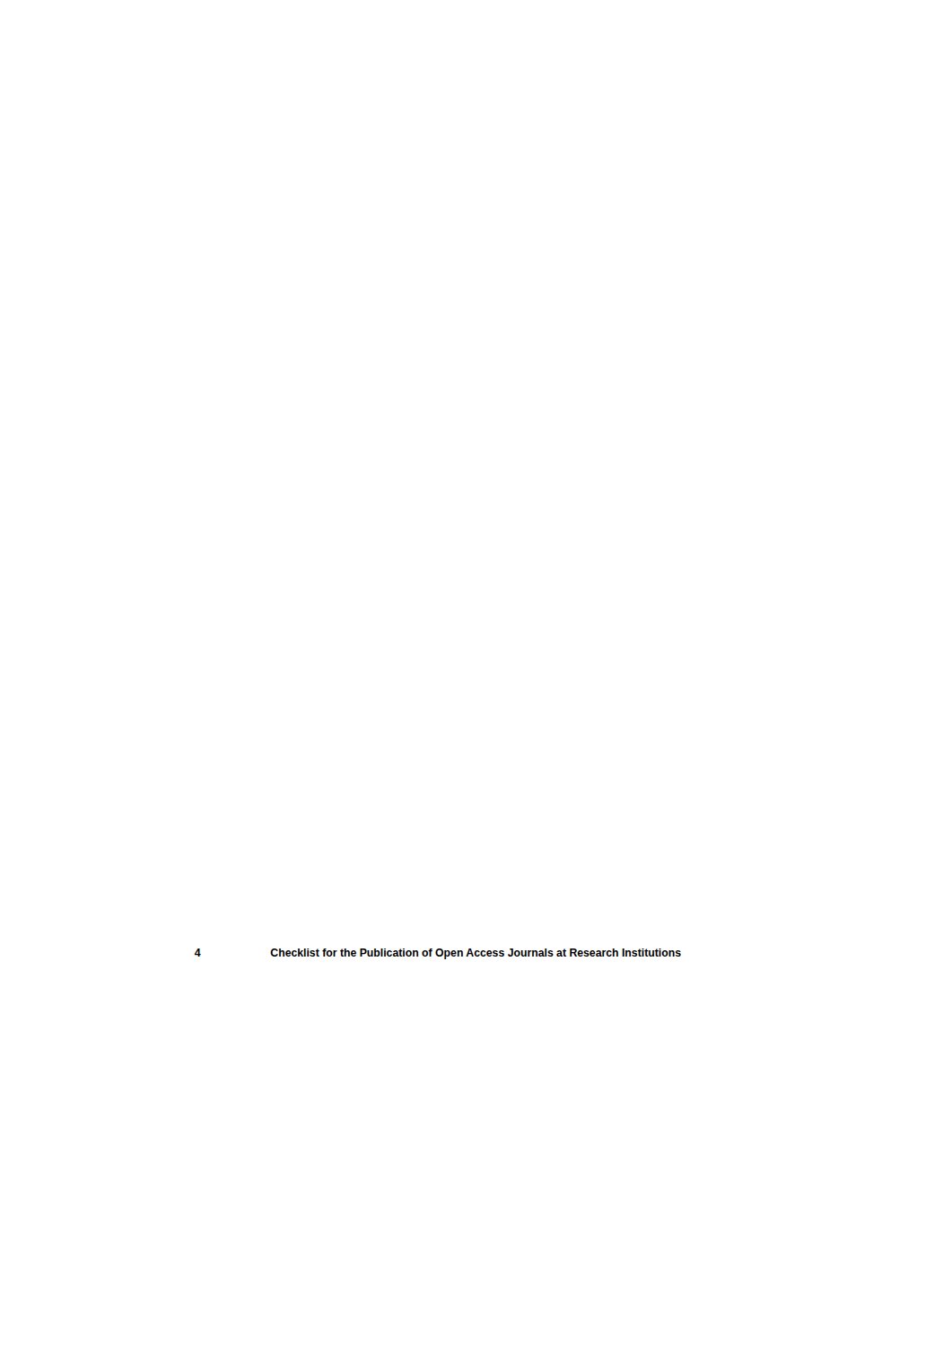4 Checklist for the Publication of Open Access Journals at Research Institutions